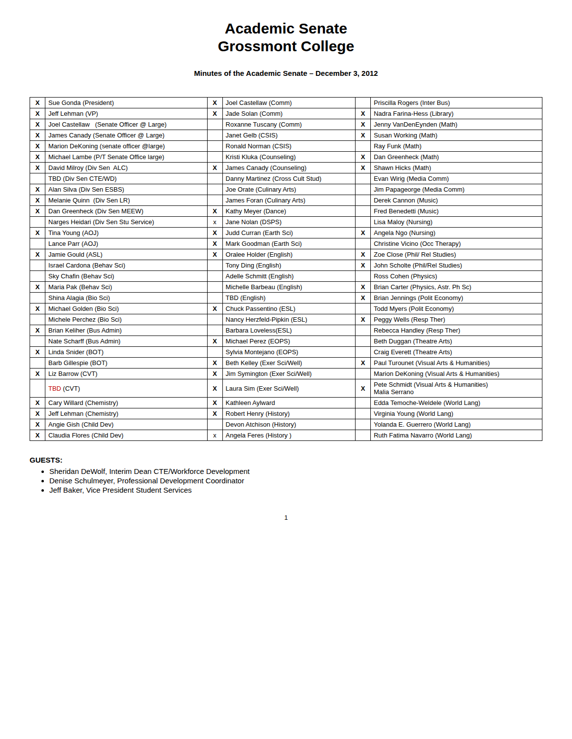Academic Senate
Grossmont College
Minutes of the Academic Senate – December 3, 2012
| X | Sue Gonda (President) | X | Joel Castellaw (Comm) | | Priscilla Rogers (Inter Bus) |
| X | Jeff Lehman (VP) | X | Jade Solan (Comm) | X | Nadra Farina-Hess (Library) |
| X | Joel Castellaw (Senate Officer @ Large) | | Roxanne Tuscany (Comm) | X | Jenny VanDenEynden (Math) |
| X | James Canady (Senate Officer @ Large) | | Janet Gelb (CSIS) | X | Susan Working (Math) |
| X | Marion DeKoning (senate officer @large) | | Ronald Norman (CSIS) | | Ray Funk (Math) |
| X | Michael Lambe (P/T Senate Office large) | | Kristi Kluka (Counseling) | X | Dan Greenheck (Math) |
| X | David Milroy (Div Sen ALC) | X | James Canady (Counseling) | X | Shawn Hicks (Math) |
| | TBD (Div Sen CTE/WD) | | Danny Martinez (Cross Cult Stud) | | Evan Wirig (Media Comm) |
| X | Alan Silva (Div Sen ESBS) | | Joe Orate (Culinary Arts) | | Jim Papageorge (Media Comm) |
| X | Melanie Quinn (Div Sen LR) | | James Foran (Culinary Arts) | | Derek Cannon (Music) |
| X | Dan Greenheck (Div Sen MEEW) | X | Kathy Meyer (Dance) | | Fred Benedetti (Music) |
| | Narges Heidari (Div Sen Stu Service) | x | Jane Nolan (DSPS) | | Lisa Maloy (Nursing) |
| X | Tina Young (AOJ) | X | Judd Curran (Earth Sci) | X | Angela Ngo (Nursing) |
| | Lance Parr (AOJ) | X | Mark Goodman (Earth Sci) | | Christine Vicino (Occ Therapy) |
| X | Jamie Gould (ASL) | X | Oralee Holder (English) | X | Zoe Close (Phil/ Rel Studies) |
| | Israel Cardona (Behav Sci) | | Tony Ding (English) | X | John Scholte (Phil/Rel Studies) |
| | Sky Chafin (Behav Sci) | | Adelle Schmitt (English) | | Ross Cohen (Physics) |
| X | Maria Pak (Behav Sci) | | Michelle Barbeau (English) | X | Brian Carter (Physics, Astr. Ph Sc) |
| | Shina Alagia (Bio Sci) | | TBD (English) | X | Brian Jennings (Polit Economy) |
| X | Michael Golden (Bio Sci) | X | Chuck Passentino (ESL) | | Todd Myers (Polit Economy) |
| | Michele Perchez (Bio Sci) | | Nancy Herzfeld-Pipkin (ESL) | X | Peggy Wells (Resp Ther) |
| X | Brian Keliher (Bus Admin) | | Barbara Loveless(ESL) | | Rebecca Handley (Resp Ther) |
| | Nate Scharff (Bus Admin) | X | Michael Perez (EOPS) | | Beth Duggan (Theatre Arts) |
| X | Linda Snider (BOT) | | Sylvia Montejano (EOPS) | | Craig Everett (Theatre Arts) |
| | Barb Gillespie (BOT) | X | Beth Kelley (Exer Sci/Well) | X | Paul Turounet (Visual Arts & Humanities) |
| X | Liz Barrow (CVT) | X | Jim Symington (Exer Sci/Well) | | Marion DeKoning (Visual Arts & Humanities) |
| | TBD (CVT) | X | Laura Sim (Exer Sci/Well) | X | Pete Schmidt (Visual Arts & Humanities) Malia Serrano |
| X | Cary Willard (Chemistry) | X | Kathleen Aylward | | Edda Temoche-Weldele (World Lang) |
| X | Jeff Lehman (Chemistry) | X | Robert Henry (History) | | Virginia Young (World Lang) |
| X | Angie Gish (Child Dev) | | Devon Atchison (History) | | Yolanda E. Guerrero (World Lang) |
| X | Claudia Flores (Child Dev) | x | Angela Feres (History ) | | Ruth Fatima Navarro (World Lang) |
GUESTS:
Sheridan DeWolf, Interim Dean CTE/Workforce Development
Denise Schulmeyer, Professional Development Coordinator
Jeff Baker, Vice President Student Services
1